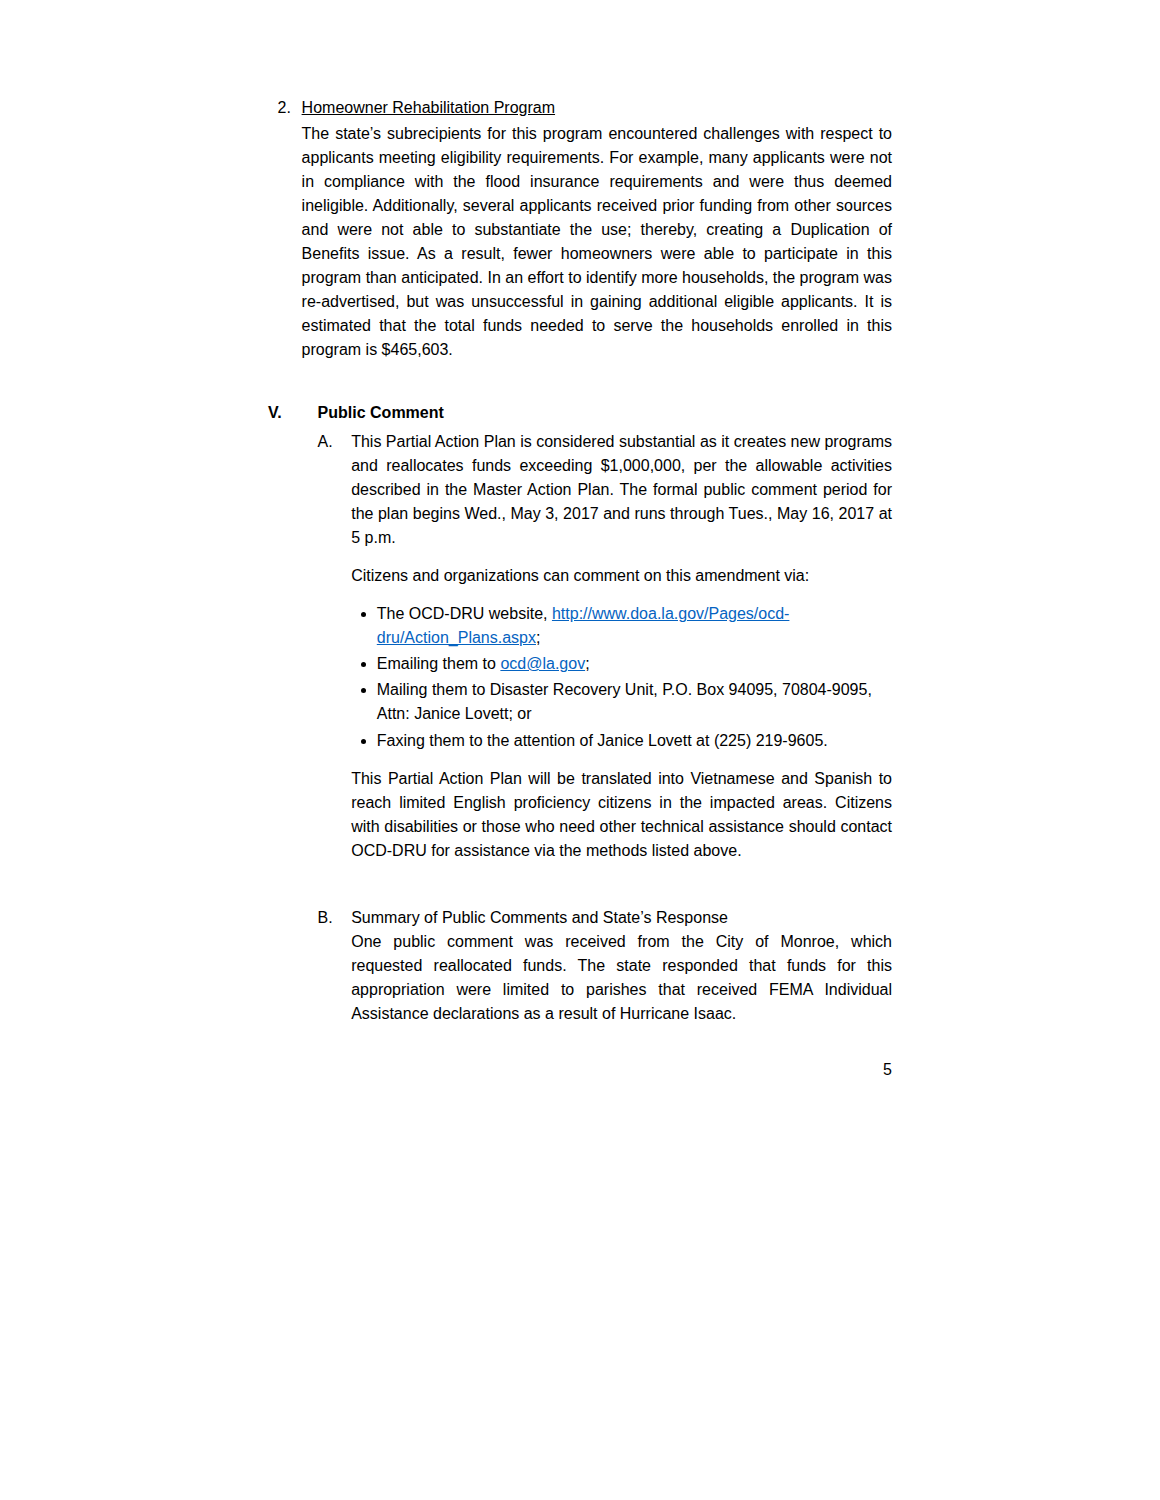2.
Homeowner Rehabilitation Program
The state’s subrecipients for this program encountered challenges with respect to applicants meeting eligibility requirements. For example, many applicants were not in compliance with the flood insurance requirements and were thus deemed ineligible. Additionally, several applicants received prior funding from other sources and were not able to substantiate the use; thereby, creating a Duplication of Benefits issue. As a result, fewer homeowners were able to participate in this program than anticipated. In an effort to identify more households, the program was re-advertised, but was unsuccessful in gaining additional eligible applicants. It is estimated that the total funds needed to serve the households enrolled in this program is $465,603.
V.
Public Comment
A.
This Partial Action Plan is considered substantial as it creates new programs and reallocates funds exceeding $1,000,000, per the allowable activities described in the Master Action Plan. The formal public comment period for the plan begins Wed., May 3, 2017 and runs through Tues., May 16, 2017 at 5 p.m.
Citizens and organizations can comment on this amendment via:
The OCD-DRU website, http://www.doa.la.gov/Pages/ocd-dru/Action_Plans.aspx;
Emailing them to ocd@la.gov;
Mailing them to Disaster Recovery Unit, P.O. Box 94095, 70804-9095, Attn: Janice Lovett; or
Faxing them to the attention of Janice Lovett at (225) 219-9605.
This Partial Action Plan will be translated into Vietnamese and Spanish to reach limited English proficiency citizens in the impacted areas. Citizens with disabilities or those who need other technical assistance should contact OCD-DRU for assistance via the methods listed above.
B.
Summary of Public Comments and State’s Response
One public comment was received from the City of Monroe, which requested reallocated funds. The state responded that funds for this appropriation were limited to parishes that received FEMA Individual Assistance declarations as a result of Hurricane Isaac.
5